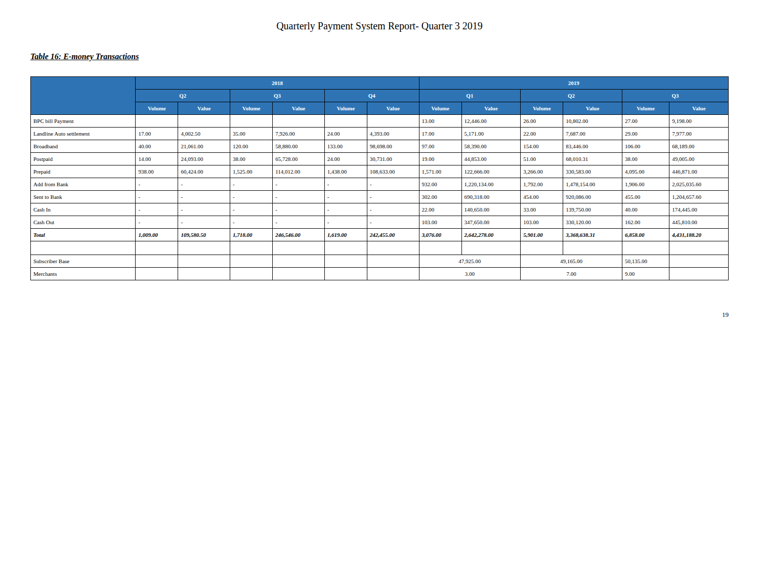Quarterly Payment System Report- Quarter 3 2019
Table 16: E-money Transactions
| | 2018 | 2019 |
| --- | --- | --- |
| Q2 | Q3 | Q4 | Q1 | Q2 | Q3 |
| Volume | Value | Volume | Value | Volume | Value | Volume | Value | Volume | Value | Volume | Value |
| BPC bill Payment | | | | | | | 13.00 | 12,446.00 | 26.00 | 10,802.00 | 27.00 | 9,198.00 |
| Landline Auto settlement | 17.00 | 4,002.50 | 35.00 | 7,926.00 | 24.00 | 4,393.00 | 17.00 | 5,171.00 | 22.00 | 7,687.00 | 29.00 | 7,977.00 |
| Broadband | 40.00 | 21,061.00 | 120.00 | 58,880.00 | 133.00 | 98,698.00 | 97.00 | 58,390.00 | 154.00 | 83,446.00 | 106.00 | 68,189.00 |
| Postpaid | 14.00 | 24,093.00 | 38.00 | 65,728.00 | 24.00 | 30,731.00 | 19.00 | 44,853.00 | 51.00 | 68,010.31 | 38.00 | 49,005.00 |
| Prepaid | 938.00 | 60,424.00 | 1,525.00 | 114,012.00 | 1,438.00 | 108,633.00 | 1,571.00 | 122,666.00 | 3,266.00 | 330,583.00 | 4,095.00 | 446,871.00 |
| Add from Bank | - | - | - | - | - | - | 932.00 | 1,220,134.00 | 1,792.00 | 1,478,154.00 | 1,906.00 | 2,025,035.60 |
| Sent to Bank | - | - | - | - | - | - | 302.00 | 690,318.00 | 454.00 | 920,086.00 | 455.00 | 1,204,657.60 |
| Cash In | - | - | - | - | - | - | 22.00 | 140,650.00 | 33.00 | 139,750.00 | 40.00 | 174,445.00 |
| Cash Out | - | - | - | - | - | - | 103.00 | 347,650.00 | 103.00 | 330,120.00 | 162.00 | 445,810.00 |
| Total | 1,009.00 | 109,580.50 | 1,718.00 | 246,546.00 | 1,619.00 | 242,455.00 | 3,076.00 | 2,642,278.00 | 5,901.00 | 3,368,638.31 | 6,858.00 | 4,431,188.20 |
| Subscriber Base | | | | | | | 47,925.00 | 49,165.00 | 50,135.00 | |
| Merchants | | | | | | | 3.00 | 7.00 | 9.00 | |
19